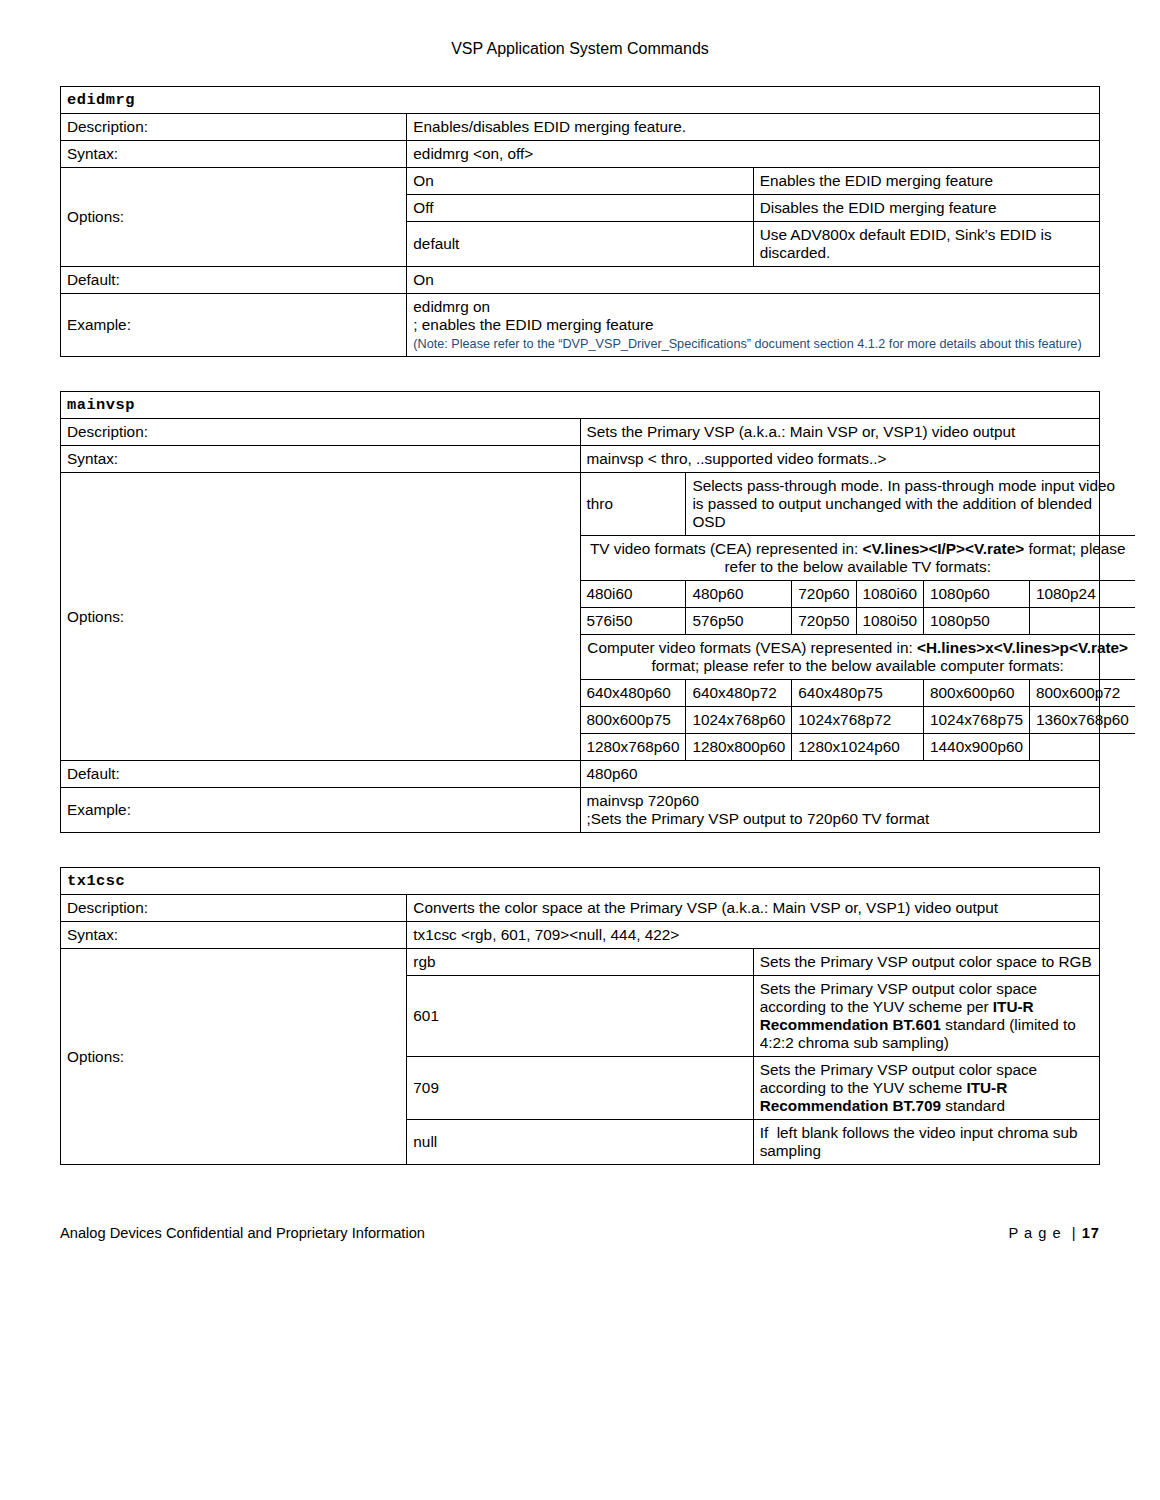VSP Application System Commands
| edidmrg |
| Description: | Enables/disables EDID merging feature. |
| Syntax: | edidmrg <on, off> |
| Options: | On | Enables the EDID merging feature |
| Off | Disables the EDID merging feature |
| default | Use ADV800x default EDID, Sink’s EDID is discarded. |
| Default: | On |
| Example: | edidmrg on ; enables the EDID merging feature (Note: Please refer to the “DVP_VSP_Driver_Specifications” document section 4.1.2 for more details about this feature) |
| mainvsp |
| Description: | Sets the Primary VSP (a.k.a.: Main VSP or, VSP1) video output |
| Syntax: | mainvsp < thro, ..supported video formats..> |
| Options: | / thro / Selects pass-through mode. In pass-through mode input video is passed to output unchanged with the addition of blended OSD / / TV video formats (CEA) represented in: <V.lines><I/P><V.rate> format; please refer to the below available TV formats: / / 480i60 / 480p60 / 720p60 / 1080i60 / 1080p60 / 1080p24 / / 576i50 / 576p50 / 720p50 / 1080i50 / 1080p50 / / / Computer video formats (VESA) represented in: <H.lines>x<V.lines>p<V.rate> format; please refer to the below available computer formats: / / 640x480p60 / 640x480p72 / 640x480p75 / 800x600p60 / 800x600p72 / / 800x600p75 / 1024x768p60 / 1024x768p72 / 1024x768p75 / 1360x768p60 / / 1280x768p60 / 1280x800p60 / 1280x1024p60 / 1440x900p60 / / |
| Default: | 480p60 |
| Example: | mainvsp 720p60 ;Sets the Primary VSP output to 720p60 TV format |
| tx1csc |
| Description: | Converts the color space at the Primary VSP (a.k.a.: Main VSP or, VSP1) video output |
| Syntax: | tx1csc <rgb, 601, 709><null, 444, 422> |
| Options: | rgb | Sets the Primary VSP output color space to RGB |
| 601 | Sets the Primary VSP output color space according to the YUV scheme per ITU-R Recommendation BT.601 standard (limited to 4:2:2 chroma sub sampling) |
| 709 | Sets the Primary VSP output color space according to the YUV scheme ITU-R Recommendation BT.709 standard |
| null | If left blank follows the video input chroma sub sampling |
Analog Devices Confidential and Proprietary Information
P a g e | 17